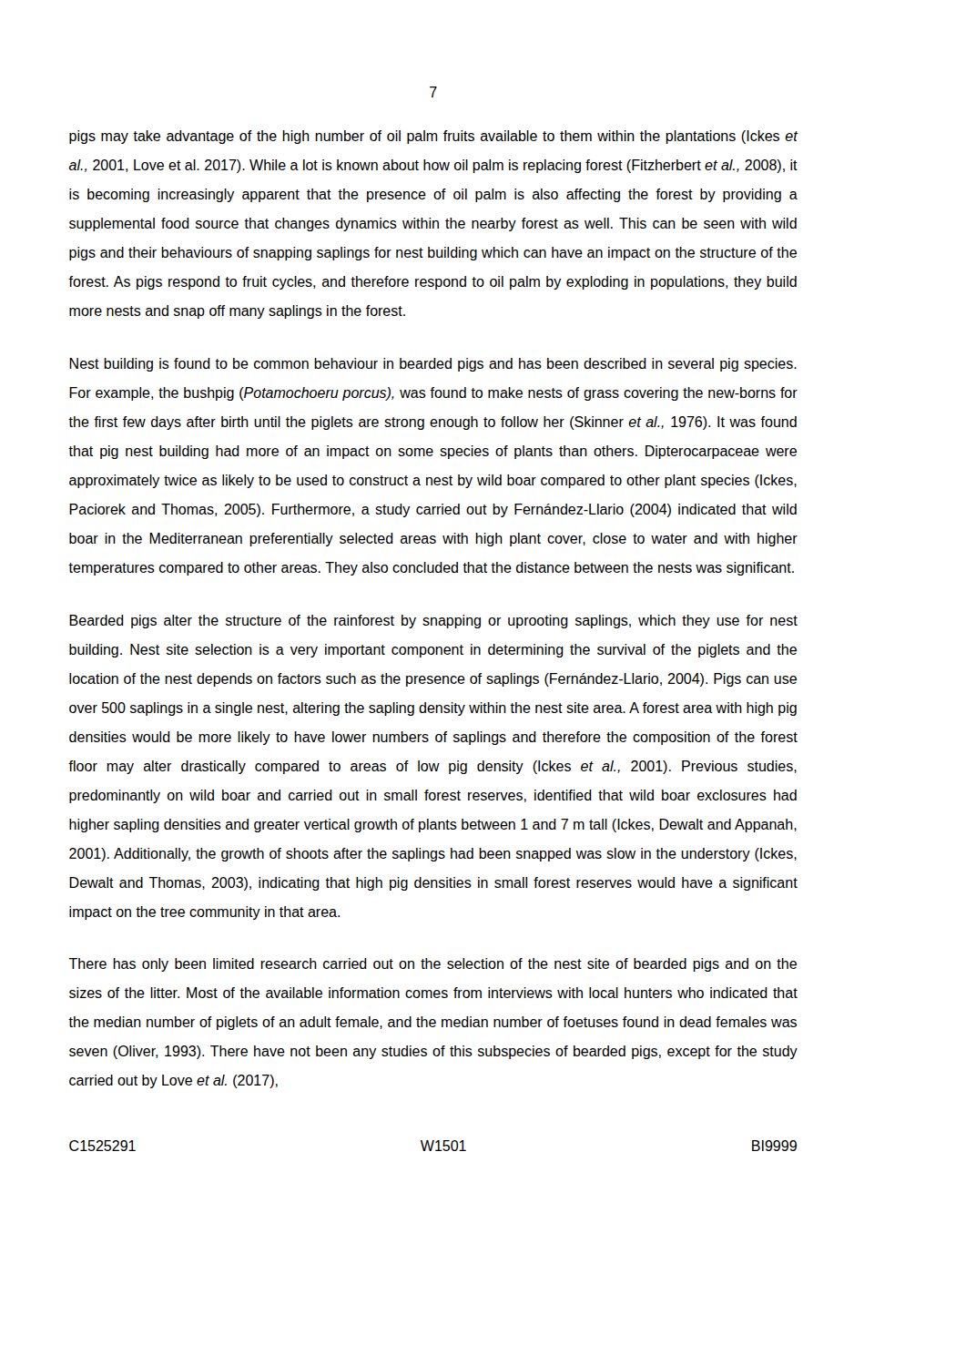7
pigs may take advantage of the high number of oil palm fruits available to them within the plantations (Ickes et al., 2001, Love et al. 2017). While a lot is known about how oil palm is replacing forest (Fitzherbert et al., 2008), it is becoming increasingly apparent that the presence of oil palm is also affecting the forest by providing a supplemental food source that changes dynamics within the nearby forest as well. This can be seen with wild pigs and their behaviours of snapping saplings for nest building which can have an impact on the structure of the forest. As pigs respond to fruit cycles, and therefore respond to oil palm by exploding in populations, they build more nests and snap off many saplings in the forest.
Nest building is found to be common behaviour in bearded pigs and has been described in several pig species. For example, the bushpig (Potamochoeru porcus), was found to make nests of grass covering the new-borns for the first few days after birth until the piglets are strong enough to follow her (Skinner et al., 1976). It was found that pig nest building had more of an impact on some species of plants than others. Dipterocarpaceae were approximately twice as likely to be used to construct a nest by wild boar compared to other plant species (Ickes, Paciorek and Thomas, 2005). Furthermore, a study carried out by Fernández-Llario (2004) indicated that wild boar in the Mediterranean preferentially selected areas with high plant cover, close to water and with higher temperatures compared to other areas. They also concluded that the distance between the nests was significant.
Bearded pigs alter the structure of the rainforest by snapping or uprooting saplings, which they use for nest building. Nest site selection is a very important component in determining the survival of the piglets and the location of the nest depends on factors such as the presence of saplings (Fernández-Llario, 2004). Pigs can use over 500 saplings in a single nest, altering the sapling density within the nest site area. A forest area with high pig densities would be more likely to have lower numbers of saplings and therefore the composition of the forest floor may alter drastically compared to areas of low pig density (Ickes et al., 2001). Previous studies, predominantly on wild boar and carried out in small forest reserves, identified that wild boar exclosures had higher sapling densities and greater vertical growth of plants between 1 and 7 m tall (Ickes, Dewalt and Appanah, 2001). Additionally, the growth of shoots after the saplings had been snapped was slow in the understory (Ickes, Dewalt and Thomas, 2003), indicating that high pig densities in small forest reserves would have a significant impact on the tree community in that area.
There has only been limited research carried out on the selection of the nest site of bearded pigs and on the sizes of the litter. Most of the available information comes from interviews with local hunters who indicated that the median number of piglets of an adult female, and the median number of foetuses found in dead females was seven (Oliver, 1993). There have not been any studies of this subspecies of bearded pigs, except for the study carried out by Love et al. (2017),
C1525291 W1501 BI9999